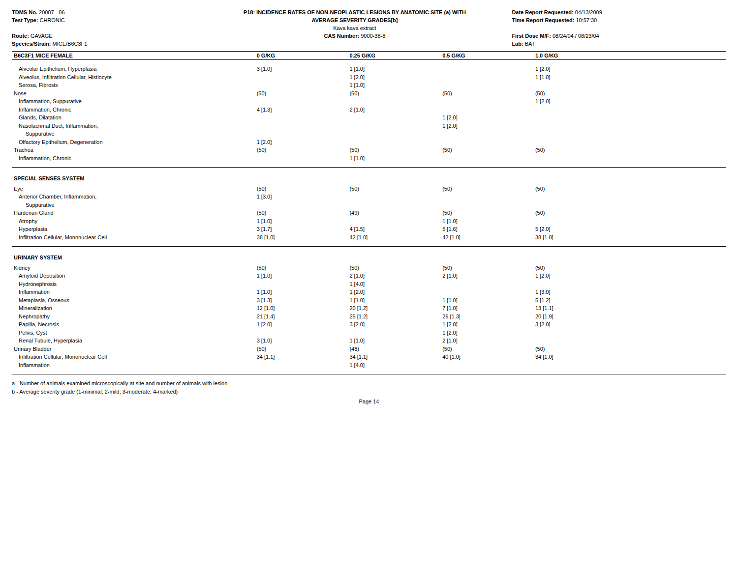| TDMS No. 20007 - 06 | P18: INCIDENCE RATES OF NON-NEOPLASTIC LESIONS BY ANATOMIC SITE (a) WITH | Date Report Requested: 04/13/2009 |
| Test Type: CHRONIC | AVERAGE SEVERITY GRADES[b] Kava kava extract | Time Report Requested: 10:57:30 |
| Route: GAVAGE | CAS Number: 9000-38-8 | First Dose M/F: 08/24/04 / 08/23/04 |
| Species/Strain: MICE/B6C3F1 | | Lab: BAT |
| B6C3F1 MICE FEMALE | 0 G/KG | 0.25 G/KG | 0.5 G/KG | 1.0 G/KG | |
| --- | --- | --- | --- | --- | --- |
| Alveolar Epithelium, Hyperplasia | 3 [1.0] | 1 [1.0] | | 1 [2.0] | |
| Alveolus, Infiltration Cellular, Histiocyte | | 1 [2.0] | | 1 [1.0] | |
| Serosa, Fibrosis | | 1 [1.0] | | | |
| Nose | (50) | (50) | (50) | (50) | |
| Inflammation, Suppurative | | | | 1 [2.0] | |
| Inflammation, Chronic | 4 [1.3] | 2 [1.0] | | | |
| Glands, Dilatation | | | 1 [2.0] | | |
| Nasolacrimal Duct, Inflammation, | | | 1 [2.0] | | |
| Suppurative | | | | | |
| Olfactory Epithelium, Degeneration | 1 [2.0] | | | | |
| Trachea | (50) | (50) | (50) | (50) | |
| Inflammation, Chronic | | 1 [1.0] | | | |
| SPECIAL SENSES SYSTEM |
| Eye | (50) | (50) | (50) | (50) | |
| Anterior Chamber, Inflammation, | 1 [3.0] | | | | |
| Suppurative | | | | | |
| Harderian Gland | (50) | (49) | (50) | (50) | |
| Atrophy | 1 [1.0] | | 1 [1.0] | | |
| Hyperplasia | 3 [1.7] | 4 [1.5] | 5 [1.6] | 5 [2.0] | |
| Infiltration Cellular, Mononuclear Cell | 38 [1.0] | 42 [1.0] | 42 [1.0] | 38 [1.0] | |
| URINARY SYSTEM |
| Kidney | (50) | (50) | (50) | (50) | |
| Amyloid Deposition | 1 [1.0] | 2 [1.0] | 2 [1.0] | 1 [2.0] | |
| Hydronephrosis | | 1 [4.0] | | | |
| Inflammation | 1 [1.0] | 1 [2.0] | | 1 [3.0] | |
| Metaplasia, Osseous | 3 [1.3] | 1 [1.0] | 1 [1.0] | 5 [1.2] | |
| Mineralization | 12 [1.0] | 20 [1.2] | 7 [1.0] | 13 [1.1] | |
| Nephropathy | 21 [1.4] | 25 [1.2] | 26 [1.3] | 20 [1.9] | |
| Papilla, Necrosis | 1 [2.0] | 3 [2.0] | 1 [2.0] | 3 [2.0] | |
| Pelvis, Cyst | | | 1 [2.0] | | |
| Renal Tubule, Hyperplasia | 3 [1.0] | 1 [1.0] | 2 [1.0] | | |
| Urinary Bladder | (50) | (48) | (50) | (50) | |
| Infiltration Cellular, Mononuclear Cell | 34 [1.1] | 34 [1.1] | 40 [1.0] | 34 [1.0] | |
| Inflammation | | 1 [4.0] | | | |
a - Number of animals examined microscopically at site and number of animals with lesion
b - Average severity grade (1-minimal; 2-mild; 3-moderate; 4-marked)
Page 14